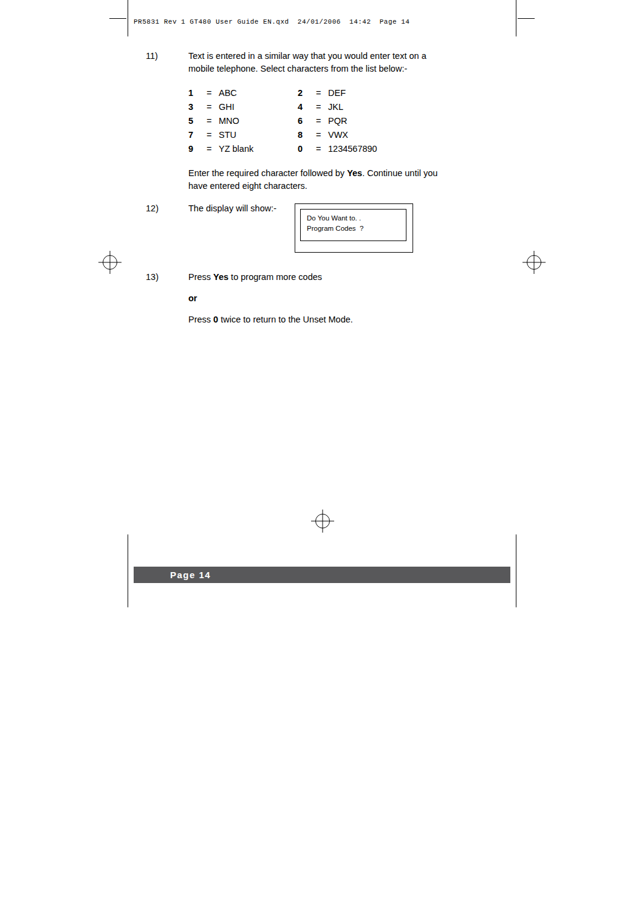PR5831 Rev 1 GT480 User Guide EN.qxd 24/01/2006 14:42 Page 14
11)
Text is entered in a similar way that you would enter text on a mobile telephone. Select characters from the list below:-
| 1 | = | ABC | 2 | = | DEF |
| 3 | = | GHI | 4 | = | JKL |
| 5 | = | MNO | 6 | = | PQR |
| 7 | = | STU | 8 | = | VWX |
| 9 | = | YZ blank | 0 | = | 1234567890 |
Enter the required character followed by Yes. Continue until you have entered eight characters.
12)
The display will show:-
Do You Want to. .
Program Codes ?
13)
Press Yes to program more codes
or
Press 0 twice to return to the Unset Mode.
Page 14